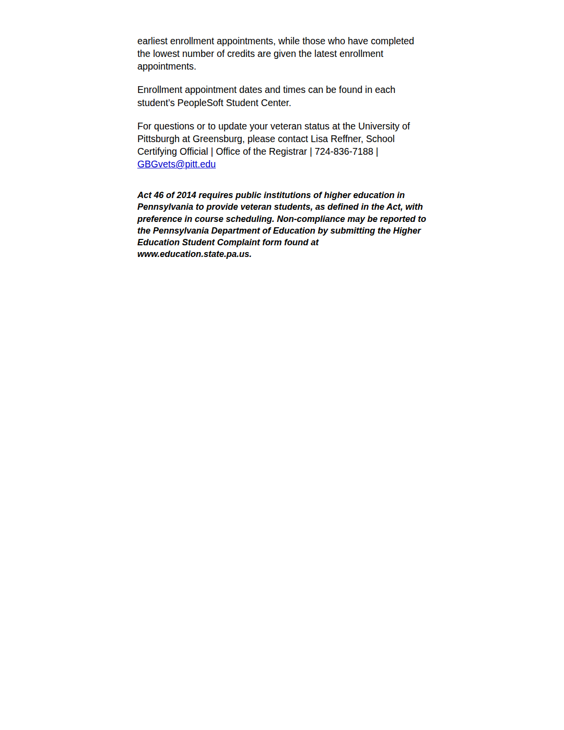earliest enrollment appointments, while those who have completed the lowest number of credits are given the latest enrollment appointments.
Enrollment appointment dates and times can be found in each student’s PeopleSoft Student Center.
For questions or to update your veteran status at the University of Pittsburgh at Greensburg, please contact Lisa Reffner, School Certifying Official | Office of the Registrar | 724-836-7188 | GBGvets@pitt.edu
Act 46 of 2014 requires public institutions of higher education in Pennsylvania to provide veteran students, as defined in the Act, with preference in course scheduling. Non-compliance may be reported to the Pennsylvania Department of Education by submitting the Higher Education Student Complaint form found at www.education.state.pa.us.